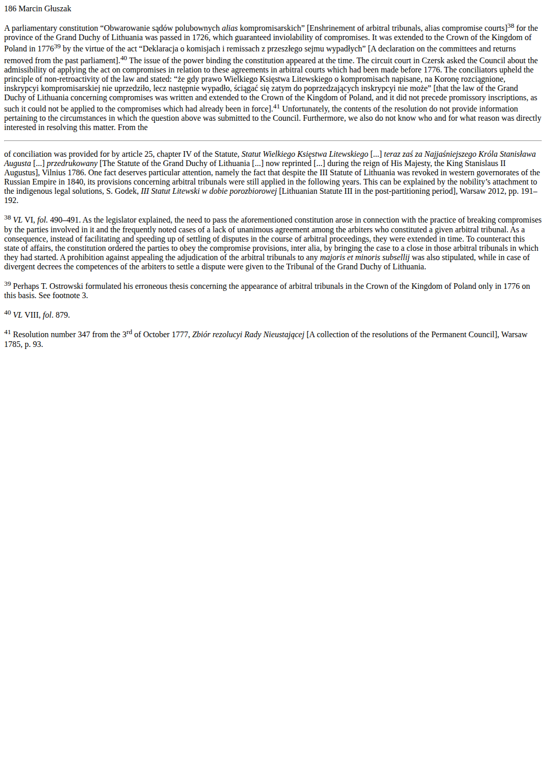186 Marcin Głuszak
A parliamentary constitution “Obwarowanie sądów polubownych alias kompromisarskich” [Enshrinement of arbitral tribunals, alias compromise courts]38 for the province of the Grand Duchy of Lithuania was passed in 1726, which guaranteed inviolability of compromises. It was extended to the Crown of the Kingdom of Poland in 177639 by the virtue of the act “Deklaracja o komisjach i remissach z przeszłego sejmu wypadłych” [A declaration on the committees and returns removed from the past parliament].40 The issue of the power binding the constitution appeared at the time. The circuit court in Czersk asked the Council about the admissibility of applying the act on compromises in relation to these agreements in arbitral courts which had been made before 1776. The conciliators upheld the principle of non-retroactivity of the law and stated: “że gdy prawo Wielkiego Księstwa Litewskiego o kompromisach napisane, na Koronę rozciągnione, inskrypcyi kompromisarskiej nie uprzedziło, lecz następnie wypadło, ściągać się zatym do poprzedzających inskrypcyi nie może” [that the law of the Grand Duchy of Lithuania concerning compromises was written and extended to the Crown of the Kingdom of Poland, and it did not precede promissory inscriptions, as such it could not be applied to the compromises which had already been in force].41 Unfortunately, the contents of the resolution do not provide information pertaining to the circumstances in which the question above was submitted to the Council. Furthermore, we also do not know who and for what reason was directly interested in resolving this matter. From the
of conciliation was provided for by article 25, chapter IV of the Statute, Statut Wielkiego Księstwa Litewskiego [...] teraz zaś za Najjaśniejszego Króla Stanisława Augusta [...] przedrukowany [The Statute of the Grand Duchy of Lithuania [...] now reprinted [...] during the reign of His Majesty, the King Stanislaus II Augustus], Vilnius 1786. One fact deserves particular attention, namely the fact that despite the III Statute of Lithuania was revoked in western governorates of the Russian Empire in 1840, its provisions concerning arbitral tribunals were still applied in the following years. This can be explained by the nobility’s attachment to the indigenous legal solutions, S. Godek, III Statut Litewski w dobie porozbiorowej [Lithuanian Statute III in the post-partitioning period], Warsaw 2012, pp. 191–192.
38 VL VI, fol. 490–491. As the legislator explained, the need to pass the aforementioned constitution arose in connection with the practice of breaking compromises by the parties involved in it and the frequently noted cases of a lack of unanimous agreement among the arbiters who constituted a given arbitral tribunal. As a consequence, instead of facilitating and speeding up of settling of disputes in the course of arbitral proceedings, they were extended in time. To counteract this state of affairs, the constitution ordered the parties to obey the compromise provisions, inter alia, by bringing the case to a close in those arbitral tribunals in which they had started. A prohibition against appealing the adjudication of the arbitral tribunals to any majoris et minoris subsellij was also stipulated, while in case of divergent decrees the competences of the arbiters to settle a dispute were given to the Tribunal of the Grand Duchy of Lithuania.
39 Perhaps T. Ostrowski formulated his erroneous thesis concerning the appearance of arbitral tribunals in the Crown of the Kingdom of Poland only in 1776 on this basis. See footnote 3.
40 VL VIII, fol. 879.
41 Resolution number 347 from the 3rd of October 1777, Zbiór rezolucyi Rady Nieustającej [A collection of the resolutions of the Permanent Council], Warsaw 1785, p. 93.